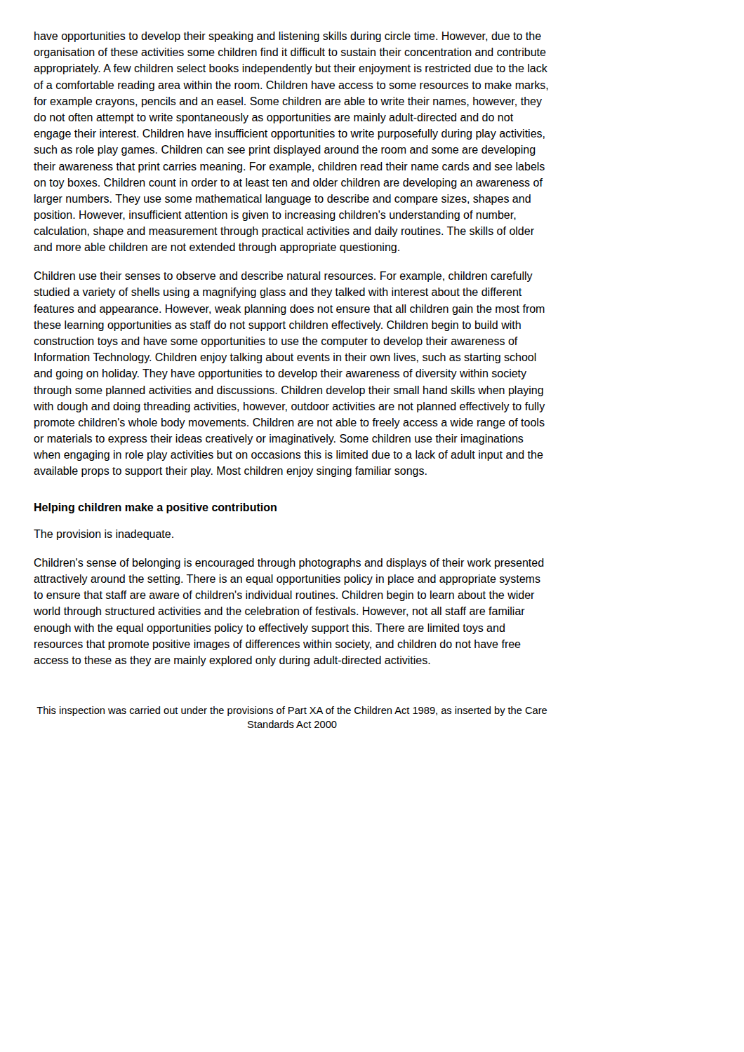have opportunities to develop their speaking and listening skills during circle time. However, due to the organisation of these activities some children find it difficult to sustain their concentration and contribute appropriately. A few children select books independently but their enjoyment is restricted due to the lack of a comfortable reading area within the room. Children have access to some resources to make marks, for example crayons, pencils and an easel. Some children are able to write their names, however, they do not often attempt to write spontaneously as opportunities are mainly adult-directed and do not engage their interest. Children have insufficient opportunities to write purposefully during play activities, such as role play games. Children can see print displayed around the room and some are developing their awareness that print carries meaning. For example, children read their name cards and see labels on toy boxes. Children count in order to at least ten and older children are developing an awareness of larger numbers. They use some mathematical language to describe and compare sizes, shapes and position. However, insufficient attention is given to increasing children's understanding of number, calculation, shape and measurement through practical activities and daily routines. The skills of older and more able children are not extended through appropriate questioning.
Children use their senses to observe and describe natural resources. For example, children carefully studied a variety of shells using a magnifying glass and they talked with interest about the different features and appearance. However, weak planning does not ensure that all children gain the most from these learning opportunities as staff do not support children effectively. Children begin to build with construction toys and have some opportunities to use the computer to develop their awareness of Information Technology. Children enjoy talking about events in their own lives, such as starting school and going on holiday. They have opportunities to develop their awareness of diversity within society through some planned activities and discussions. Children develop their small hand skills when playing with dough and doing threading activities, however, outdoor activities are not planned effectively to fully promote children's whole body movements. Children are not able to freely access a wide range of tools or materials to express their ideas creatively or imaginatively. Some children use their imaginations when engaging in role play activities but on occasions this is limited due to a lack of adult input and the available props to support their play. Most children enjoy singing familiar songs.
Helping children make a positive contribution
The provision is inadequate.
Children's sense of belonging is encouraged through photographs and displays of their work presented attractively around the setting. There is an equal opportunities policy in place and appropriate systems to ensure that staff are aware of children's individual routines. Children begin to learn about the wider world through structured activities and the celebration of festivals. However, not all staff are familiar enough with the equal opportunities policy to effectively support this. There are limited toys and resources that promote positive images of differences within society, and children do not have free access to these as they are mainly explored only during adult-directed activities.
This inspection was carried out under the provisions of Part XA of the Children Act 1989, as inserted by the Care Standards Act 2000